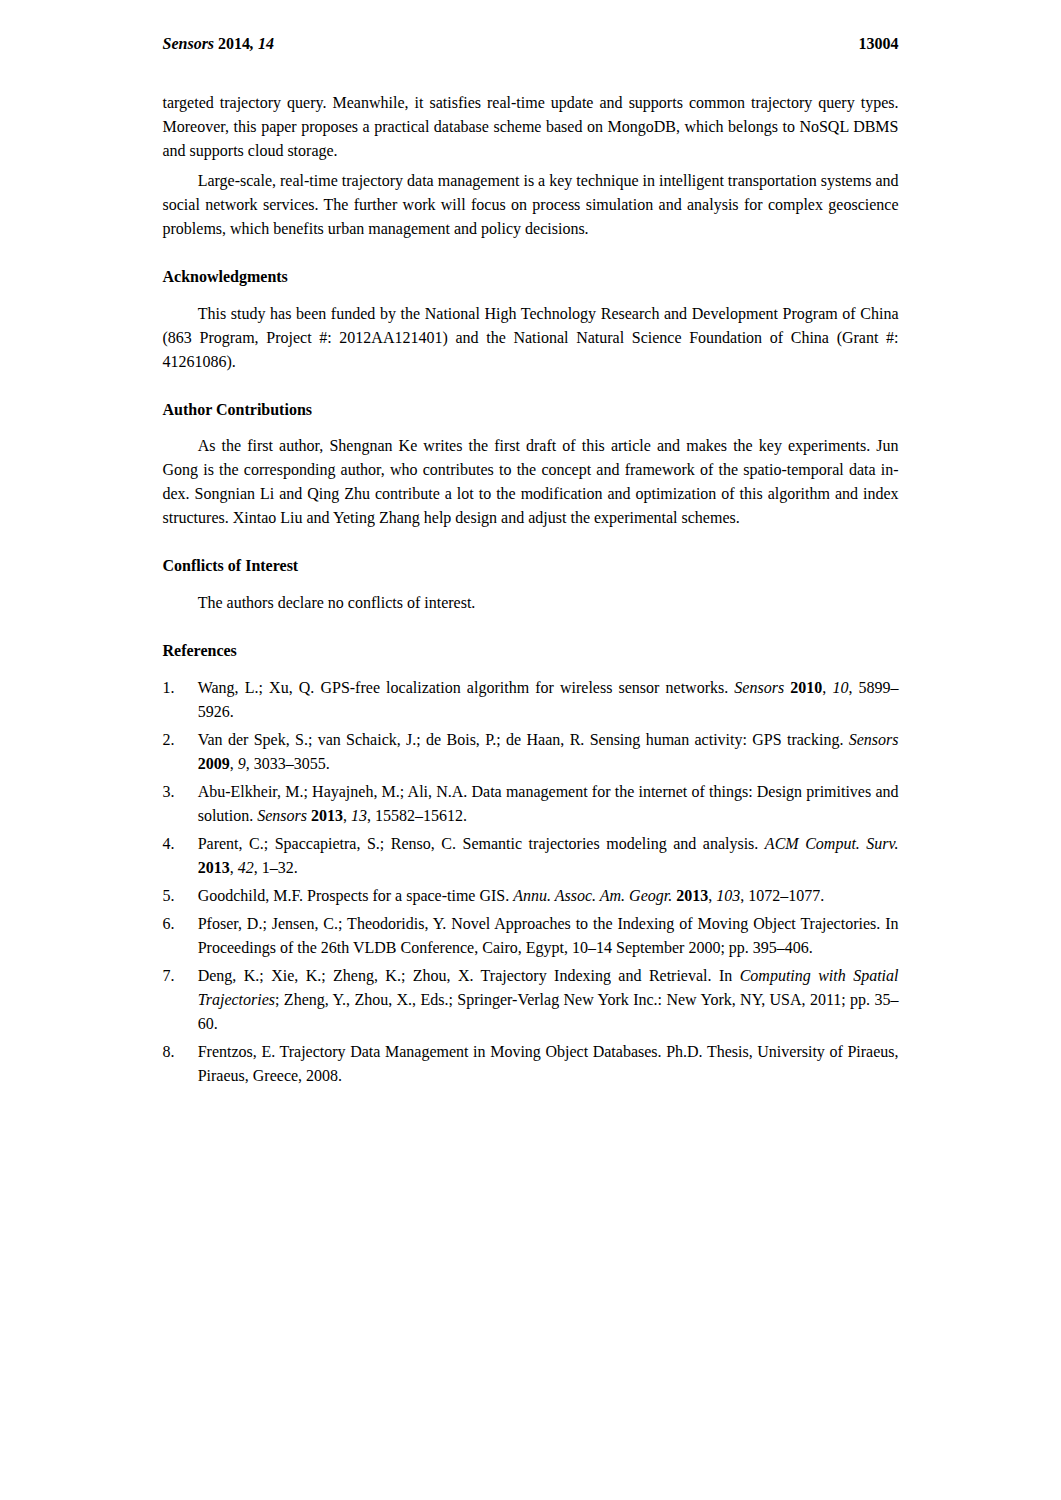Sensors 2014, 14 13004
targeted trajectory query. Meanwhile, it satisfies real-time update and supports common trajectory query types. Moreover, this paper proposes a practical database scheme based on MongoDB, which belongs to NoSQL DBMS and supports cloud storage.
Large-scale, real-time trajectory data management is a key technique in intelligent transportation systems and social network services. The further work will focus on process simulation and analysis for complex geoscience problems, which benefits urban management and policy decisions.
Acknowledgments
This study has been funded by the National High Technology Research and Development Program of China (863 Program, Project #: 2012AA121401) and the National Natural Science Foundation of China (Grant #: 41261086).
Author Contributions
As the first author, Shengnan Ke writes the first draft of this article and makes the key experiments. Jun Gong is the corresponding author, who contributes to the concept and framework of the spatio-temporal data index. Songnian Li and Qing Zhu contribute a lot to the modification and optimization of this algorithm and index structures. Xintao Liu and Yeting Zhang help design and adjust the experimental schemes.
Conflicts of Interest
The authors declare no conflicts of interest.
References
Wang, L.; Xu, Q. GPS-free localization algorithm for wireless sensor networks. Sensors 2010, 10, 5899–5926.
Van der Spek, S.; van Schaick, J.; de Bois, P.; de Haan, R. Sensing human activity: GPS tracking. Sensors 2009, 9, 3033–3055.
Abu-Elkheir, M.; Hayajneh, M.; Ali, N.A. Data management for the internet of things: Design primitives and solution. Sensors 2013, 13, 15582–15612.
Parent, C.; Spaccapietra, S.; Renso, C. Semantic trajectories modeling and analysis. ACM Comput. Surv. 2013, 42, 1–32.
Goodchild, M.F. Prospects for a space-time GIS. Annu. Assoc. Am. Geogr. 2013, 103, 1072–1077.
Pfoser, D.; Jensen, C.; Theodoridis, Y. Novel Approaches to the Indexing of Moving Object Trajectories. In Proceedings of the 26th VLDB Conference, Cairo, Egypt, 10–14 September 2000; pp. 395–406.
Deng, K.; Xie, K.; Zheng, K.; Zhou, X. Trajectory Indexing and Retrieval. In Computing with Spatial Trajectories; Zheng, Y., Zhou, X., Eds.; Springer-Verlag New York Inc.: New York, NY, USA, 2011; pp. 35–60.
Frentzos, E. Trajectory Data Management in Moving Object Databases. Ph.D. Thesis, University of Piraeus, Piraeus, Greece, 2008.